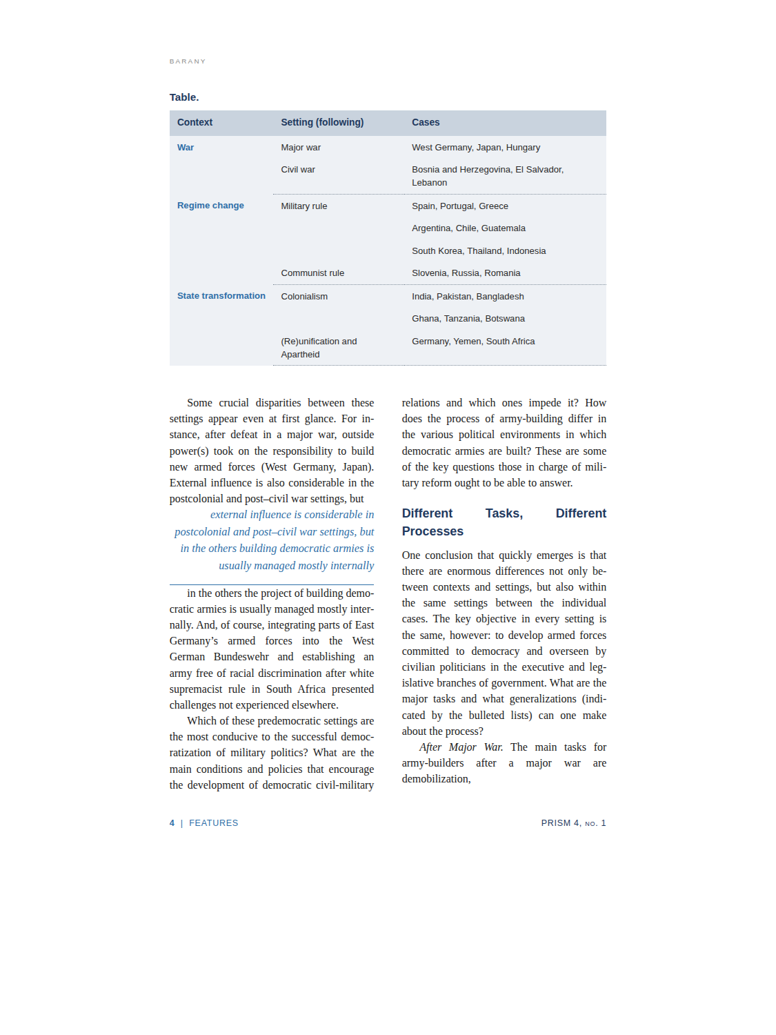Barany
Table.
| Context | Setting (following) | Cases |
| --- | --- | --- |
| War | Major war | West Germany, Japan, Hungary |
| | Civil war | Bosnia and Herzegovina, El Salvador, Lebanon |
| Regime change | Military rule | Spain, Portugal, Greece |
| | | Argentina, Chile, Guatemala |
| | | South Korea, Thailand, Indonesia |
| | Communist rule | Slovenia, Russia, Romania |
| State transformation | Colonialism | India, Pakistan, Bangladesh |
| | | Ghana, Tanzania, Botswana |
| | (Re)unification and Apartheid | Germany, Yemen, South Africa |
Some crucial disparities between these settings appear even at first glance. For instance, after defeat in a major war, outside power(s) took on the responsibility to build new armed forces (West Germany, Japan). External influence is also considerable in the postcolonial and post–civil war settings, but
external influence is considerable in postcolonial and post–civil war settings, but in the others building democratic armies is usually managed mostly internally
in the others the project of building democratic armies is usually managed mostly internally. And, of course, integrating parts of East Germany’s armed forces into the West German Bundeswehr and establishing an army free of racial discrimination after white supremacist rule in South Africa presented challenges not experienced elsewhere.
Which of these predemocratic settings are the most conducive to the successful democratization of military politics? What are the main conditions and policies that encourage the development of democratic civil-military relations and which ones impede it? How does the process of army-building differ in the various political environments in which democratic armies are built? These are some of the key questions those in charge of military reform ought to be able to answer.
Different Tasks, Different Processes
One conclusion that quickly emerges is that there are enormous differences not only between contexts and settings, but also within the same settings between the individual cases. The key objective in every setting is the same, however: to develop armed forces committed to democracy and overseen by civilian politicians in the executive and legislative branches of government. What are the major tasks and what generalizations (indicated by the bulleted lists) can one make about the process?
After Major War. The main tasks for army-builders after a major war are demobilization,
4 | FEATURES
PRISM 4, no. 1